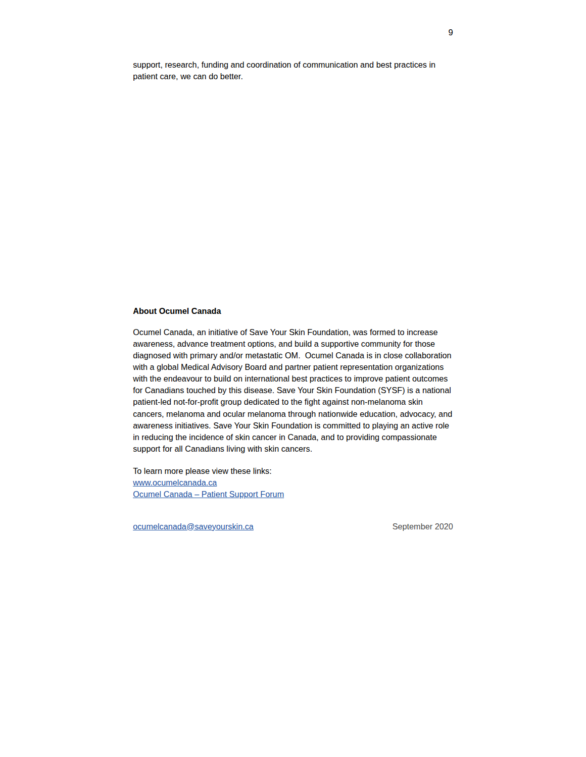9
support, research, funding and coordination of communication and best practices in patient care, we can do better.
About Ocumel Canada
Ocumel Canada, an initiative of Save Your Skin Foundation, was formed to increase awareness, advance treatment options, and build a supportive community for those diagnosed with primary and/or metastatic OM. Ocumel Canada is in close collaboration with a global Medical Advisory Board and partner patient representation organizations with the endeavour to build on international best practices to improve patient outcomes for Canadians touched by this disease. Save Your Skin Foundation (SYSF) is a national patient-led not-for-profit group dedicated to the fight against non-melanoma skin cancers, melanoma and ocular melanoma through nationwide education, advocacy, and awareness initiatives. Save Your Skin Foundation is committed to playing an active role in reducing the incidence of skin cancer in Canada, and to providing compassionate support for all Canadians living with skin cancers.
To learn more please view these links:
www.ocumelcanada.ca
Ocumel Canada – Patient Support Forum
ocumelcanada@saveyourskin.ca September 2020